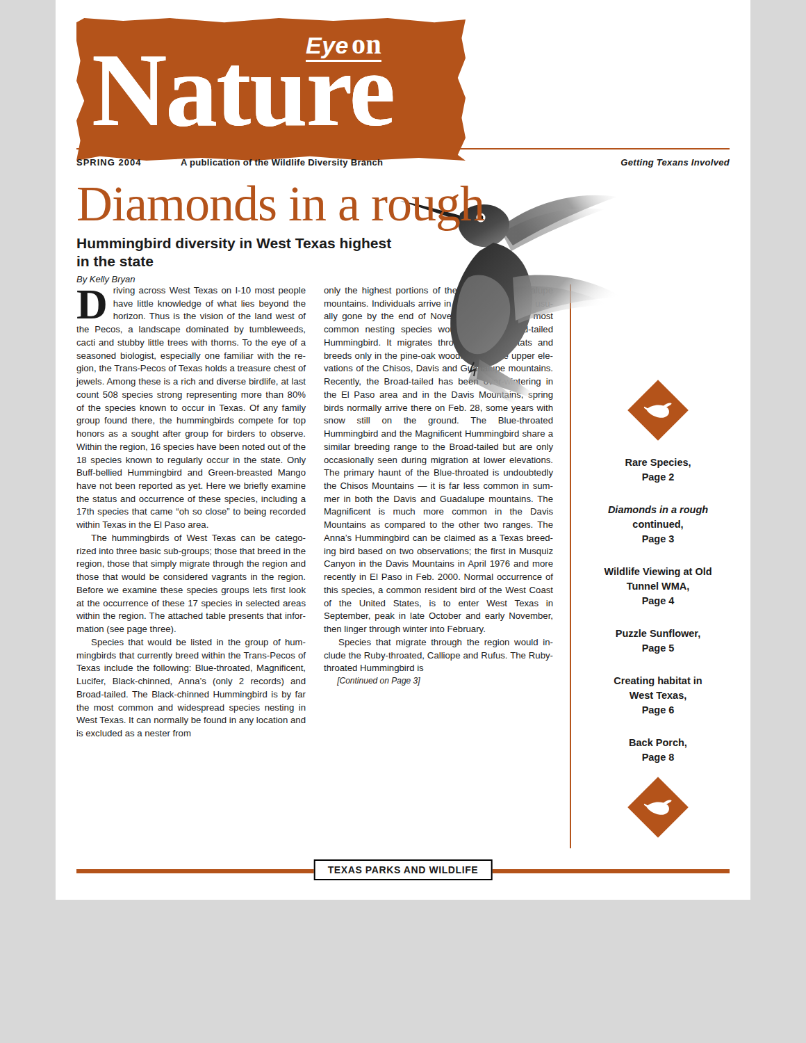Nature
Eyeon
SPRING 2004 A publication of the Wildlife Diversity Branch Getting Texans Involved
Diamonds in a rough
Hummingbird diversity in West Texas highest
in the state
By Kelly Bryan
Driving across West Texas on I-10 most people have little knowledge of what lies beyond the horizon. Thus is the vision of the land west of the Pecos, a landscape dominated by tumbleweeds, cacti and stubby little trees with thorns. To the eye of a seasoned biologist, especially one familiar with the region, the Trans-Pecos of Texas holds a treasure chest of jewels. Among these is a rich and diverse birdlife, at last count 508 species strong representing more than 80% of the species known to occur in Texas. Of any family group found there, the hummingbirds compete for top honors as a sought after group for birders to observe. Within the region, 16 species have been noted out of the 18 species known to regularly occur in the state. Only Buff-bellied Hummingbird and Green-breasted Mango have not been reported as yet. Here we briefly examine the status and occurrence of these species, including a 17th species that came “oh so close” to being recorded within Texas in the El Paso area.
The hummingbirds of West Texas can be categorized into three basic sub-groups; those that breed in the region, those that simply migrate through the region and those that would be considered vagrants in the region. Before we examine these species groups lets first look at the occurrence of these 17 species in selected areas within the region. The attached table presents that information (see page three).
Species that would be listed in the group of hummingbirds that currently breed within the Trans-Pecos of Texas include the following: Blue-throated, Magnificent, Lucifer, Black-chinned, Anna’s (only 2 records) and Broad-tailed. The Black-chinned Hummingbird is by far the most common and widespread species nesting in West Texas. It can normally be found in any location and is excluded as a nester from
only the highest portions of the Davis and Guadalupe mountains. Individuals arrive in mid-March and are usually gone by the end of November. The second most common nesting species would be the Broad-tailed Hummingbird. It migrates through most habitats and breeds only in the pine-oak woodlands of the upper elevations of the Chisos, Davis and Guadalupe mountains. Recently, the Broad-tailed has been over-wintering in the El Paso area and in the Davis Mountains, spring birds normally arrive there on Feb. 28, some years with snow still on the ground. The Blue-throated Hummingbird and the Magnificent Hummingbird share a similar breeding range to the Broad-tailed but are only occasionally seen during migration at lower elevations. The primary haunt of the Blue-throated is undoubtedly the Chisos Mountains — it is far less common in summer in both the Davis and Guadalupe mountains. The Magnificent is much more common in the Davis Mountains as compared to the other two ranges. The Anna’s Hummingbird can be claimed as a Texas breeding bird based on two observations; the first in Musquiz Canyon in the Davis Mountains in April 1976 and more recently in El Paso in Feb. 2000. Normal occurrence of this species, a common resident bird of the West Coast of the United States, is to enter West Texas in September, peak in late October and early November, then linger through winter into February.
Species that migrate through the region would include the Ruby-throated, Calliope and Rufus. The Ruby-throated Hummingbird is
[Continued on Page 3]
Rare Species,
Page 2
Diamonds in a rough
continued,
Page 3
Wildlife Viewing at Old
Tunnel WMA,
Page 4
Puzzle Sunflower,
Page 5
Creating habitat in
West Texas,
Page 6
Back Porch,
Page 8
TEXAS PARKS AND WILDLIFE